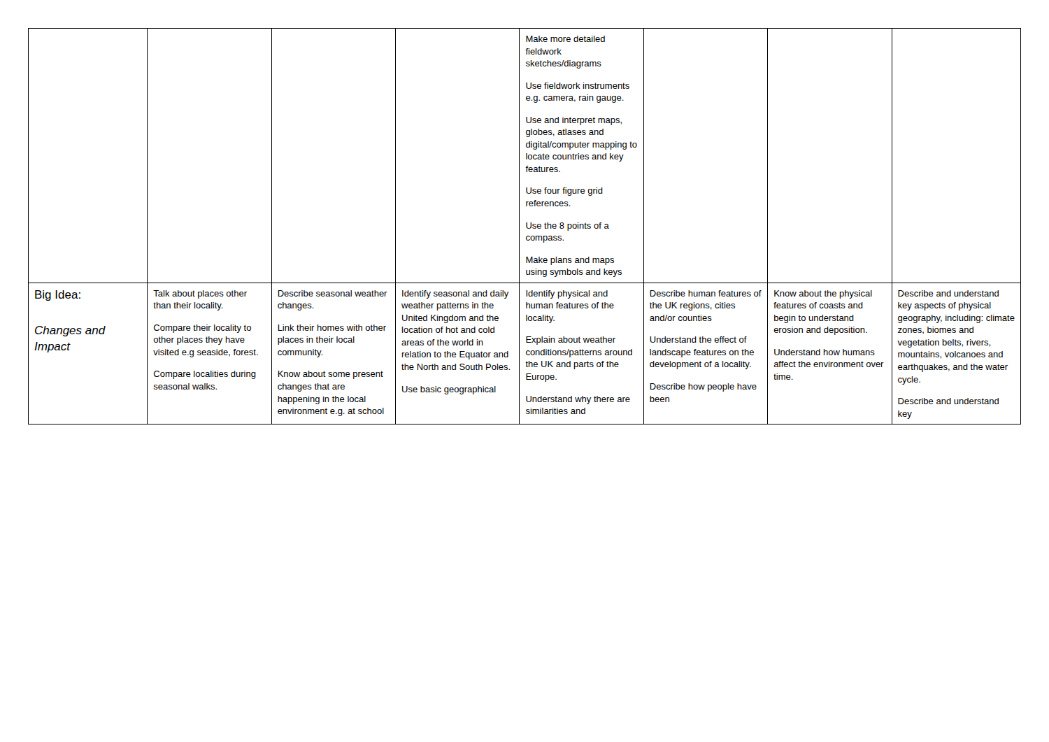| | | | | Make more detailed fieldwork sketches/diagrams Use fieldwork instruments e.g. camera, rain gauge. Use and interpret maps, globes, atlases and digital/computer mapping to locate countries and key features. Use four figure grid references. Use the 8 points of a compass. Make plans and maps using symbols and keys | | | |
| Big Idea: Changes and Impact | Talk about places other than their locality. Compare their locality to other places they have visited e.g seaside, forest. Compare localities during seasonal walks. | Describe seasonal weather changes. Link their homes with other places in their local community. Know about some present changes that are happening in the local environment e.g. at school | Identify seasonal and daily weather patterns in the United Kingdom and the location of hot and cold areas of the world in relation to the Equator and the North and South Poles. Use basic geographical | Identify physical and human features of the locality. Explain about weather conditions/patterns around the UK and parts of the Europe. Understand why there are similarities and | Describe human features of the UK regions, cities and/or counties Understand the effect of landscape features on the development of a locality. Describe how people have been | Know about the physical features of coasts and begin to understand erosion and deposition. Understand how humans affect the environment over time. | Describe and understand key aspects of physical geography, including: climate zones, biomes and vegetation belts, rivers, mountains, volcanoes and earthquakes, and the water cycle. Describe and understand key |